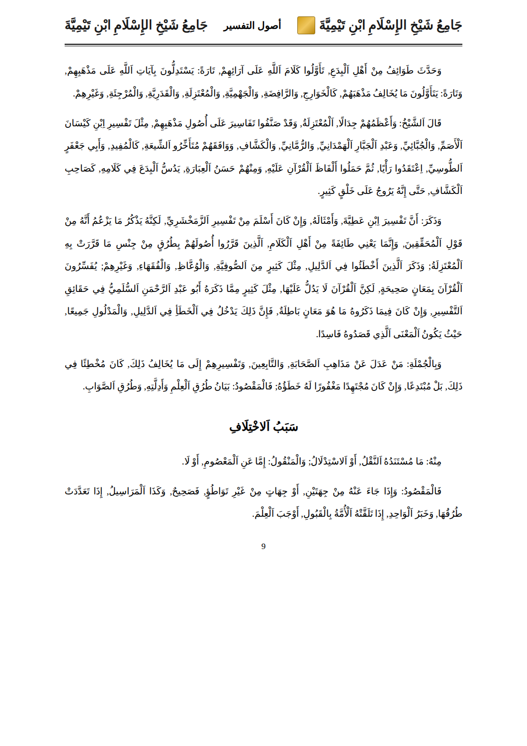جَامِعُ شَيْخِ الإِسْلَامِ ابْنِ تَيْمِيَّةَ
أصول التفسير
جَامِعُ شَيْخِ الإِسْلَامِ ابْنِ تَيْمِيَّةَ
وَحَدَّثَ طَوَائِفُ مِنْ أَهْلِ اَلْبِدَعِ, تَأَوَّلُوا كَلَامَ اَللَّهِ عَلَى آرَائِهِمْ, تَارَةً: يَسْتَدِلُّونَ بِآيَاتِ اَللَّهِ عَلَى مَذْهَبِهِمْ, وَتَارَةً: يَتَأَوَّلُونَ مَا يُخَالِفُ مَذْهَبَهُمْ, كَالْخَوَارِجِ, وَالرَّافِضَةِ, وَالْجَهْمِيَّةِ, وَالْمُعْتَزِلَةِ, وَالْقَدَرِيَّةِ, وَالْمُرْجِئَةِ, وَغَيْرِهِمْ.
قَالَ اَلشَّيْخُ: وَأَعْظَمُهُمْ جِدَالًا, اَلْمُعْتَزِلَةُ, وَقَدْ صَنَّفُوا تَفَاسِيرَ عَلَى أُصُولِ مَذْهَبِهِمْ, مِثْلَ تَفْسِيرِ اِبْنِ كَيْسَانَ اَلْأَصَمِّ, وَالْجُبَّائِيِّ, وَعَبْدِ اَلْجَبَّارِ اَلْهَمْدَانِيِّ, وَالرُّمَّانِيِّ, وَالْكَشَّافِ, وَوَافَقَهُمْ مُتَأَخِّرُو اَلشِّيعَةِ, كَالْمُفِيدِ, وَأَبِي جَعْفَرٍ اَلطُّوسِيِّ, اِعْتَقَدُوا رَأْيًا, ثُمَّ حَمَلُوا أَلْفَاظَ اَلْقُرْآنِ عَلَيْهِ, وَمِنْهُمْ حَسَنُ اَلْعِبَارَةِ, يَدُسُّ اَلْبِدَعَ فِي كَلَامِهِ, كَصَاحِبِ اَلْكَشَّافِ, حَتَّى إِنَّهُ يَرُوجُ عَلَى خَلْقٍ كَثِيرٍ.
وَذَكَرَ: أَنَّ تَفْسِيرَ اِبْنِ عَطِيَّةَ, وَأَمْثَالَهُ, وَإِنْ كَانَ أَسْلَمَ مِنْ تَفْسِيرِ اَلزَّمَخْشَرِيِّ, لَكِنَّهُ يَذْكُرُ مَا يَزْعُمُ أَنَّهُ مِنْ قَوْلِ اَلْمُحَقِّقِينَ, وَإِنَّمَا يَعْنِي طَائِفَةً مِنْ أَهْلِ اَلْكَلَامِ, اَلَّذِينَ قَرَّرُوا أُصُولَهُمْ بِطُرُقٍ مِنْ جِنْسِ مَا قَرَّرَتْ بِهِ اَلْمُعْتَزِلَةُ; وَذَكَرَ اَلَّذِينَ أَخْطَئُوا فِي اَلدَّلِيلِ, مِثْلَ كَثِيرٍ مِنَ اَلصُّوفِيَّةِ, وَالْوُعَّاظِ, وَالْفُقَهَاءِ, وَغَيْرِهِمْ; يُفَسِّرُونَ اَلْقُرْآنَ بِمَعَانٍ صَحِيحَةٍ, لَكِنَّ اَلْقُرْآنَ لَا يَدُلُّ عَلَيْهَا, مِثْلَ كَثِيرٍ مِمَّا ذَكَرَهُ أَبُو عَبْدِ اَلرَّحْمَنِ اَلسُّلَمِيُّ فِي حَقَائِقِ اَلتَّفْسِيرِ, وَإِنْ كَانَ فِيمَا ذَكَرُوهُ مَا هُوَ مَعَانٍ بَاطِلَةٌ, فَإِنَّ ذَلِكَ يَدْخُلُ فِي اَلْخَطَأِ فِي اَلدَّلِيلِ, وَالْمَدْلُولِ جَمِيعًا, حَيْثُ يَكُونُ اَلْمَعْنَى اَلَّذِي قَصَدُوهُ فَاسِدًا.
وَبِالْجُمْلَةِ: مَنْ عَدَلَ عَنْ مَذَاهِبِ اَلصَّحَابَةِ, وَالتَّابِعِينَ, وَتَفْسِيرِهِمْ إِلَى مَا يُخَالِفُ ذَلِكَ, كَانَ مُخْطِئًا فِي ذَلِكَ, بَلْ مُبْتَدِعًا, وَإِنْ كَانَ مُجْتَهِدًا مَغْفُورًا لَهُ خَطَؤُهُ; فَالْمَقْصُودُ: بَيَانُ طُرُقِ اَلْعِلْمِ وَأَدِلَّتِهِ, وَطُرُقِ اَلصَّوَابِ.
سَبَبُ اَلاخْتِلَافِ
مِنْهُ: مَا مُسْتَنَدُهُ اَلنَّقْلُ, أَوْ اَلاسْتِدْلَالُ; وَالْمَنْقُولُ: إِمَّا عَنِ اَلْمَعْصُومِ, أَوْ لَا.
فَالْمَقْصُودُ: وَإِذَا جَاءَ عَنْهُ مِنْ جِهَتَيْنِ, أَوْ جِهَاتٍ مِنْ غَيْرِ تَوَاطُؤٍ, فَصَحِيحٌ, وَكَذَا اَلْمَرَاسِيلُ, إِذَا تَعَدَّدَتْ طُرُقُهَا, وَخَبَرُ اَلْوَاحِدِ, إِذَا تَلَقَّتْهُ اَلْأُمَّةُ بِالْقَبُولِ, أَوْجَبَ اَلْعِلْمَ.
9